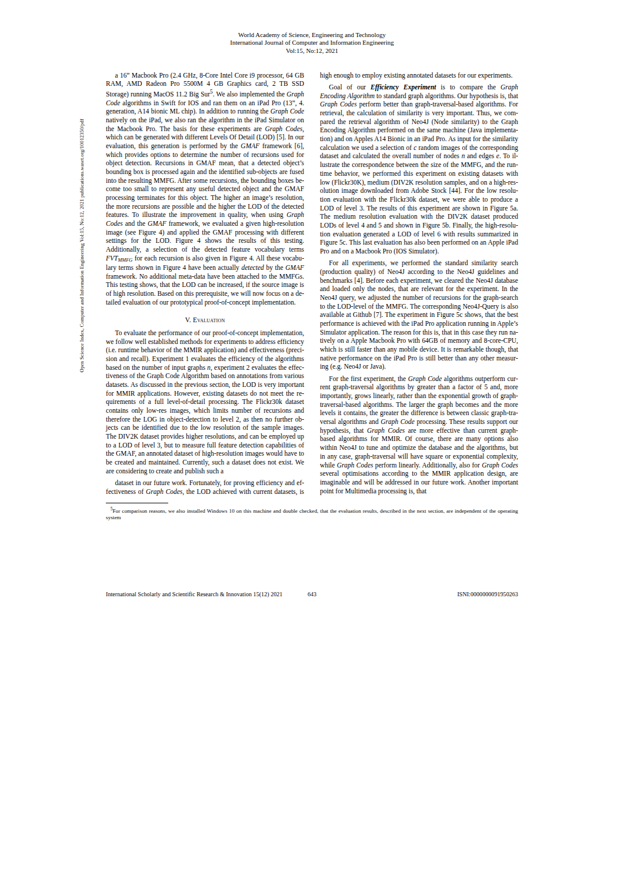Open Science Index, Computer and Information Engineering Vol:15, No:12, 2021 publications.waset.org/10012350/pdf
World Academy of Science, Engineering and Technology
International Journal of Computer and Information Engineering
Vol:15, No:12, 2021
a 16” Macbook Pro (2.4 GHz, 8-Core Intel Core i9 processor, 64 GB RAM, AMD Radeon Pro 5500M 4 GB Graphics card, 2 TB SSD Storage) running MacOS 11.2 Big Sur5. We also implemented the Graph Code algorithms in Swift for IOS and ran them on an iPad Pro (13”, 4. generation, A14 bionic ML chip). In addition to running the Graph Code natively on the iPad, we also ran the algorithm in the iPad Simulator on the Macbook Pro. The basis for these experiments are Graph Codes, which can be generated with different Levels Of Detail (LOD) [5]. In our evaluation, this generation is performed by the GMAF framework [6], which provides options to determine the number of recursions used for object detection. Recursions in GMAF mean, that a detected object’s bounding box is processed again and the identified sub-objects are fused into the resulting MMFG. After some recursions, the bounding boxes become too small to represent any useful detected object and the GMAF processing terminates for this object. The higher an image’s resolution, the more recursions are possible and the higher the LOD of the detected features. To illustrate the improvement in quality, when using Graph Codes and the GMAF framework, we evaluated a given high-resolution image (see Figure 4) and applied the GMAF processing with different settings for the LOD. Figure 4 shows the results of this testing. Additionally, a selection of the detected feature vocabulary terms FVTMMFG for each recursion is also given in Figure 4. All these vocabulary terms shown in Figure 4 have been actually detected by the GMAF framework. No additional meta-data have been attached to the MMFGs. This testing shows, that the LOD can be increased, if the source image is of high resolution. Based on this prerequisite, we will now focus on a detailed evaluation of our prototypical proof-of-concept implementation.
V. Evaluation
To evaluate the performance of our proof-of-concept implementation, we follow well established methods for experiments to address efficiency (i.e. runtime behavior of the MMIR application) and effectiveness (precision and recall). Experiment 1 evaluates the efficiency of the algorithms based on the number of input graphs n, experiment 2 evaluates the effectiveness of the Graph Code Algorithm based on annotations from various datasets. As discussed in the previous section, the LOD is very important for MMIR applications. However, existing datasets do not meet the requirements of a full level-of-detail processing. The Flickr30k dataset contains only low-res images, which limits number of recursions and therefore the LOG in object-detection to level 2, as then no further objects can be identified due to the low resolution of the sample images. The DIV2K dataset provides higher resolutions, and can be employed up to a LOD of level 3, but to measure full feature detection capabilities of the GMAF, an annotated dataset of high-resolution images would have to be created and maintained. Currently, such a dataset does not exist. We are considering to create and publish such a
dataset in our future work. Fortunately, for proving efficiency and effectiveness of Graph Codes, the LOD achieved with current datasets, is high enough to employ existing annotated datasets for our experiments.
Goal of our Efficiency Experiment is to compare the Graph Encoding Algorithm to standard graph algorithms. Our hypothesis is, that Graph Codes perform better than graph-traversal-based algorithms. For retrieval, the calculation of similarity is very important. Thus, we compared the retrieval algorithm of Neo4J (Node similarity) to the Graph Encoding Algorithm performed on the same machine (Java implementation) and on Apples A14 Bionic in an iPad Pro. As input for the similarity calculation we used a selection of c random images of the corresponding dataset and calculated the overall number of nodes n and edges e. To illustrate the correspondence between the size of the MMFG, and the runtime behavior, we performed this experiment on existing datasets with low (Flickr30K), medium (DIV2K resolution samples, and on a high-resolution image downloaded from Adobe Stock [44]. For the low resolution evaluation with the Flickr30k dataset, we were able to produce a LOD of level 3. The results of this experiment are shown in Figure 5a. The medium resolution evaluation with the DIV2K dataset produced LODs of level 4 and 5 and shown in Figure 5b. Finally, the high-resolution evaluation generated a LOD of level 6 with results summarized in Figure 5c. This last evaluation has also been performed on an Apple iPad Pro and on a Macbook Pro (IOS Simulator).
For all experiments, we performed the standard similarity search (production quality) of Neo4J according to the Neo4J guidelines and benchmarks [4]. Before each experiment, we cleared the Neo4J database and loaded only the nodes, that are relevant for the experiment. In the Neo4J query, we adjusted the number of recursions for the graph-search to the LOD-level of the MMFG. The corresponding Neo4J-Query is also available at Github [7]. The experiment in Figure 5c shows, that the best performance is achieved with the iPad Pro application running in Apple’s Simulator application. The reason for this is, that in this case they run natively on a Apple Macbook Pro with 64GB of memory and 8-core-CPU, which is still faster than any mobile device. It is remarkable though, that native performance on the iPad Pro is still better than any other measuring (e.g. Neo4J or Java).
For the first experiment, the Graph Code algorithms outperform current graph-traversal algorithms by greater than a factor of 5 and, more importantly, grows linearly, rather than the exponential growth of graph-traversal-based algorithms. The larger the graph becomes and the more levels it contains, the greater the difference is between classic graph-traversal algorithms and Graph Code processing. These results support our hypothesis, that Graph Codes are more effective than current graph-based algorithms for MMIR. Of course, there are many options also within Neo4J to tune and optimize the database and the algorithms, but in any case, graph-traversal will have square or exponential complexity, while Graph Codes perform linearly. Additionally, also for Graph Codes several optimisations according to the MMIR application design, are imaginable and will be addressed in our future work. Another important point for Multimedia processing is, that
5For comparison reasons, we also installed Windows 10 on this machine and double checked, that the evaluation results, described in the next section, are independent of the operating system
International Scholarly and Scientific Research & Innovation 15(12) 2021 643 ISNI:0000000091950263